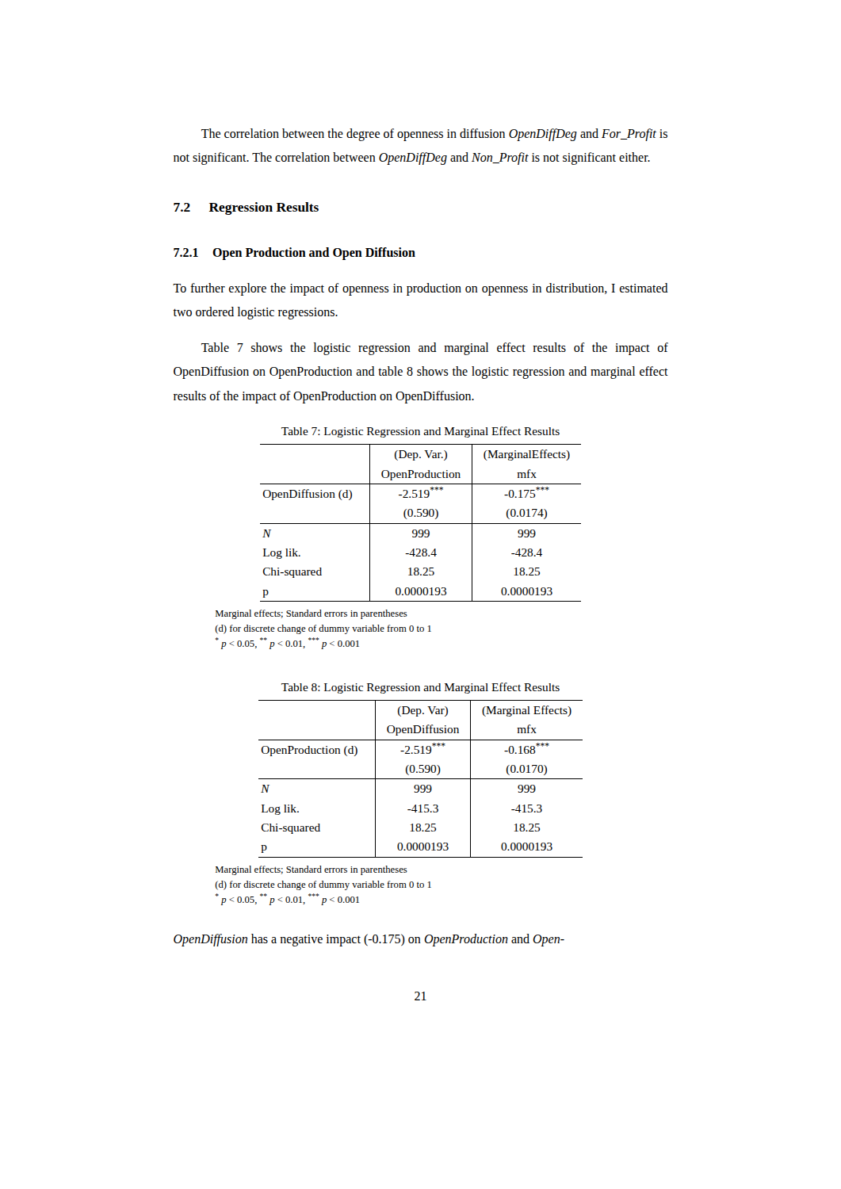The correlation between the degree of openness in diffusion OpenDiffDeg and For_Profit is not significant. The correlation between OpenDiffDeg and Non_Profit is not significant either.
7.2 Regression Results
7.2.1 Open Production and Open Diffusion
To further explore the impact of openness in production on openness in distribution, I estimated two ordered logistic regressions.
Table 7 shows the logistic regression and marginal effect results of the impact of OpenDiffusion on OpenProduction and table 8 shows the logistic regression and marginal effect results of the impact of OpenProduction on OpenDiffusion.
Table 7: Logistic Regression and Marginal Effect Results
| | (Dep. Var.) | (MarginalEffects) |
| | OpenProduction | mfx |
| OpenDiffusion (d) | -2.519 *** | -0.175 *** |
| | (0.590) | (0.0174) |
| N | 999 | 999 |
| Log lik. | -428.4 | -428.4 |
| Chi-squared | 18.25 | 18.25 |
| p | 0.0000193 | 0.0000193 |
Marginal effects; Standard errors in parentheses
(d) for discrete change of dummy variable from 0 to 1
* p < 0.05, ** p < 0.01, *** p < 0.001
Table 8: Logistic Regression and Marginal Effect Results
| | (Dep. Var) | (Marginal Effects) |
| | OpenDiffusion | mfx |
| OpenProduction (d) | -2.519 *** | -0.168 *** |
| | (0.590) | (0.0170) |
| N | 999 | 999 |
| Log lik. | -415.3 | -415.3 |
| Chi-squared | 18.25 | 18.25 |
| p | 0.0000193 | 0.0000193 |
Marginal effects; Standard errors in parentheses
(d) for discrete change of dummy variable from 0 to 1
* p < 0.05, ** p < 0.01, *** p < 0.001
OpenDiffusion has a negative impact (-0.175) on OpenProduction and Open-
21